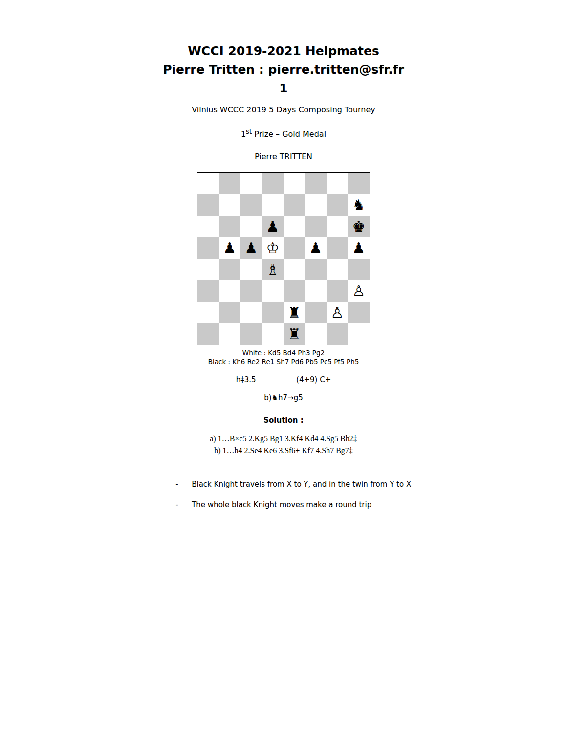WCCI 2019-2021 Helpmates
Pierre Tritten : pierre.tritten@sfr.fr
1
Vilnius WCCC 2019 5 Days Composing Tourney
1st Prize – Gold Medal
Pierre TRITTEN
| | | | | | | | ♞ |
| | | | ♟ | | | | ♚ |
| | ♟ | ♟ | ♔ | | ♟ | | ♟ |
| | | | ♗ | | | | |
| | | | | | | | ♙ |
| | | | | ♜ | | ♙ | |
| | | | | ♜ | | | |
White : Kd5 Bd4 Ph3 Pg2
Black : Kh6 Re2 Re1 Sh7 Pd6 Pb5 Pc5 Pf5 Ph5
h‡3.5 (4+9) C+
b)♞h7→g5
Solution :
a) 1…B×c5 2.Kg5 Bg1 3.Kf4 Kd4 4.Sg5 Bh2‡
b) 1…h4 2.Se4 Ke6 3.Sf6+ Kf7 4.Sh7 Bg7‡
Black Knight travels from X to Y, and in the twin from Y to X
The whole black Knight moves make a round trip